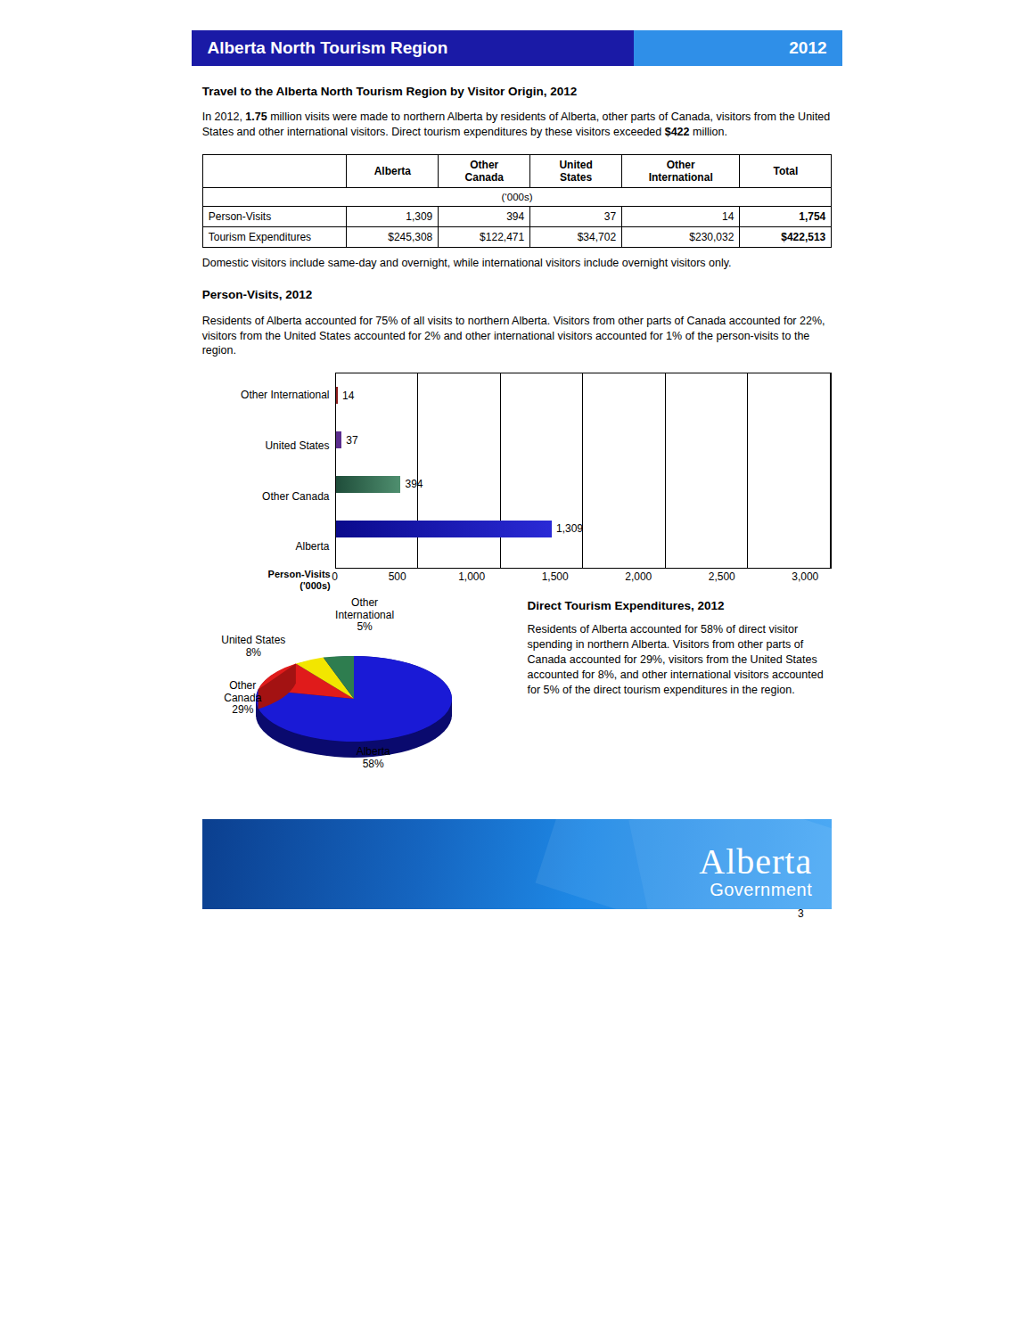Alberta North Tourism Region
2012
Travel to the Alberta North Tourism Region by Visitor Origin, 2012
In 2012, 1.75 million visits were made to northern Alberta by residents of Alberta, other parts of Canada, visitors from the United States and other international visitors. Direct tourism expenditures by these visitors exceeded $422 million.
| | Alberta | Other Canada | United States | Other International | Total |
| --- | --- | --- | --- | --- | --- |
| (‘000s) |
| Person-Visits | 1,309 | 394 | 37 | 14 | 1,754 |
| Tourism Expenditures | $245,308 | $122,471 | $34,702 | $230,032 | $422,513 |
Domestic visitors include same-day and overnight, while international visitors include overnight visitors only.
Person-Visits, 2012
Residents of Alberta accounted for 75% of all visits to northern Alberta. Visitors from other parts of Canada accounted for 22%, visitors from the United States accounted for 2% and other international visitors accounted for 1% of the person-visits to the region.
Other International
United States
Other Canada
Alberta
14
37
394
1,309
Person-Visits
('000s)
05001,0001,5002,0002,5003,000
Other
International
5%
United States
8%
Other
Canada
29%
Alberta
58%
Direct Tourism Expenditures, 2012
Residents of Alberta accounted for 58% of direct visitor spending in northern Alberta. Visitors from other parts of Canada accounted for 29%, visitors from the United States accounted for 8%, and other international visitors accounted for 5% of the direct tourism expenditures in the region.
Alberta
Government
3